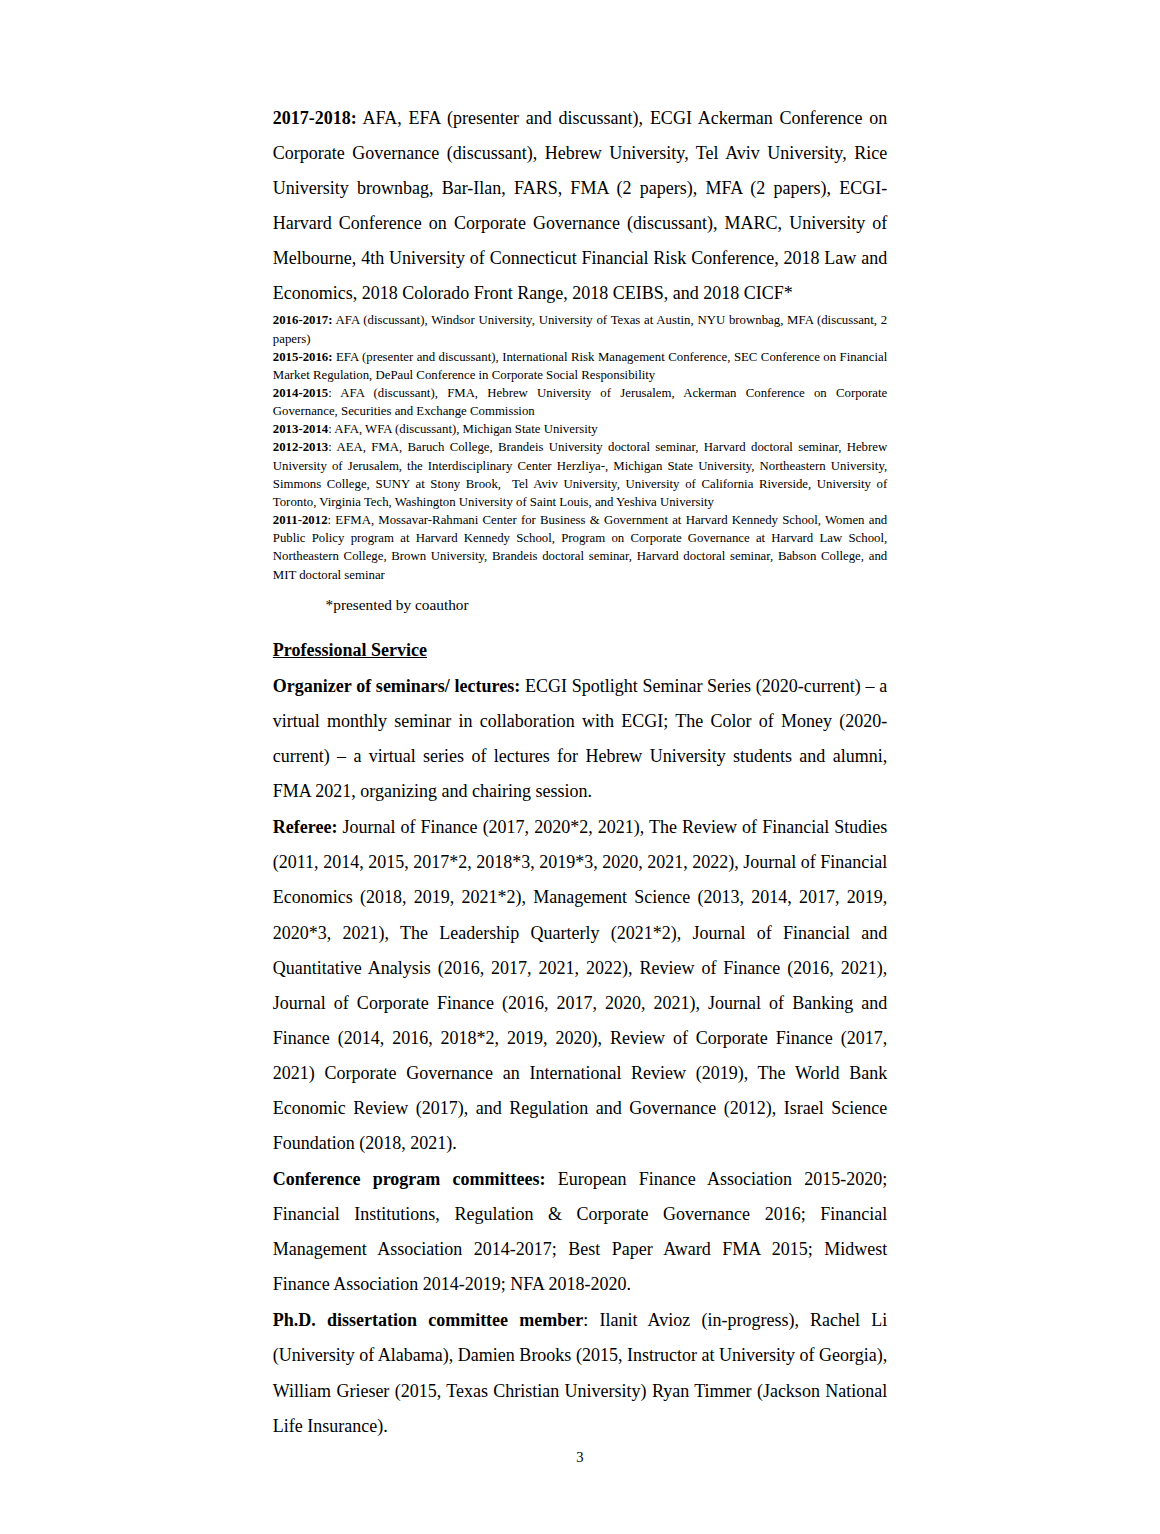2017-2018: AFA, EFA (presenter and discussant), ECGI Ackerman Conference on Corporate Governance (discussant), Hebrew University, Tel Aviv University, Rice University brownbag, Bar-Ilan, FARS, FMA (2 papers), MFA (2 papers), ECGI-Harvard Conference on Corporate Governance (discussant), MARC, University of Melbourne, 4th University of Connecticut Financial Risk Conference, 2018 Law and Economics, 2018 Colorado Front Range, 2018 CEIBS, and 2018 CICF*
2016-2017: AFA (discussant), Windsor University, University of Texas at Austin, NYU brownbag, MFA (discussant, 2 papers)
2015-2016: EFA (presenter and discussant), International Risk Management Conference, SEC Conference on Financial Market Regulation, DePaul Conference in Corporate Social Responsibility
2014-2015: AFA (discussant), FMA, Hebrew University of Jerusalem, Ackerman Conference on Corporate Governance, Securities and Exchange Commission
2013-2014: AFA, WFA (discussant), Michigan State University
2012-2013: AEA, FMA, Baruch College, Brandeis University doctoral seminar, Harvard doctoral seminar, Hebrew University of Jerusalem, the Interdisciplinary Center Herzliya-, Michigan State University, Northeastern University, Simmons College, SUNY at Stony Brook, Tel Aviv University, University of California Riverside, University of Toronto, Virginia Tech, Washington University of Saint Louis, and Yeshiva University
2011-2012: EFMA, Mossavar-Rahmani Center for Business & Government at Harvard Kennedy School, Women and Public Policy program at Harvard Kennedy School, Program on Corporate Governance at Harvard Law School, Northeastern College, Brown University, Brandeis doctoral seminar, Harvard doctoral seminar, Babson College, and MIT doctoral seminar
*presented by coauthor
Professional Service
Organizer of seminars/ lectures: ECGI Spotlight Seminar Series (2020-current) – a virtual monthly seminar in collaboration with ECGI; The Color of Money (2020-current) – a virtual series of lectures for Hebrew University students and alumni, FMA 2021, organizing and chairing session.
Referee: Journal of Finance (2017, 2020*2, 2021), The Review of Financial Studies (2011, 2014, 2015, 2017*2, 2018*3, 2019*3, 2020, 2021, 2022), Journal of Financial Economics (2018, 2019, 2021*2), Management Science (2013, 2014, 2017, 2019, 2020*3, 2021), The Leadership Quarterly (2021*2), Journal of Financial and Quantitative Analysis (2016, 2017, 2021, 2022), Review of Finance (2016, 2021), Journal of Corporate Finance (2016, 2017, 2020, 2021), Journal of Banking and Finance (2014, 2016, 2018*2, 2019, 2020), Review of Corporate Finance (2017, 2021) Corporate Governance an International Review (2019), The World Bank Economic Review (2017), and Regulation and Governance (2012), Israel Science Foundation (2018, 2021).
Conference program committees: European Finance Association 2015-2020; Financial Institutions, Regulation & Corporate Governance 2016; Financial Management Association 2014-2017; Best Paper Award FMA 2015; Midwest Finance Association 2014-2019; NFA 2018-2020.
Ph.D. dissertation committee member: Ilanit Avioz (in-progress), Rachel Li (University of Alabama), Damien Brooks (2015, Instructor at University of Georgia), William Grieser (2015, Texas Christian University) Ryan Timmer (Jackson National Life Insurance).
3